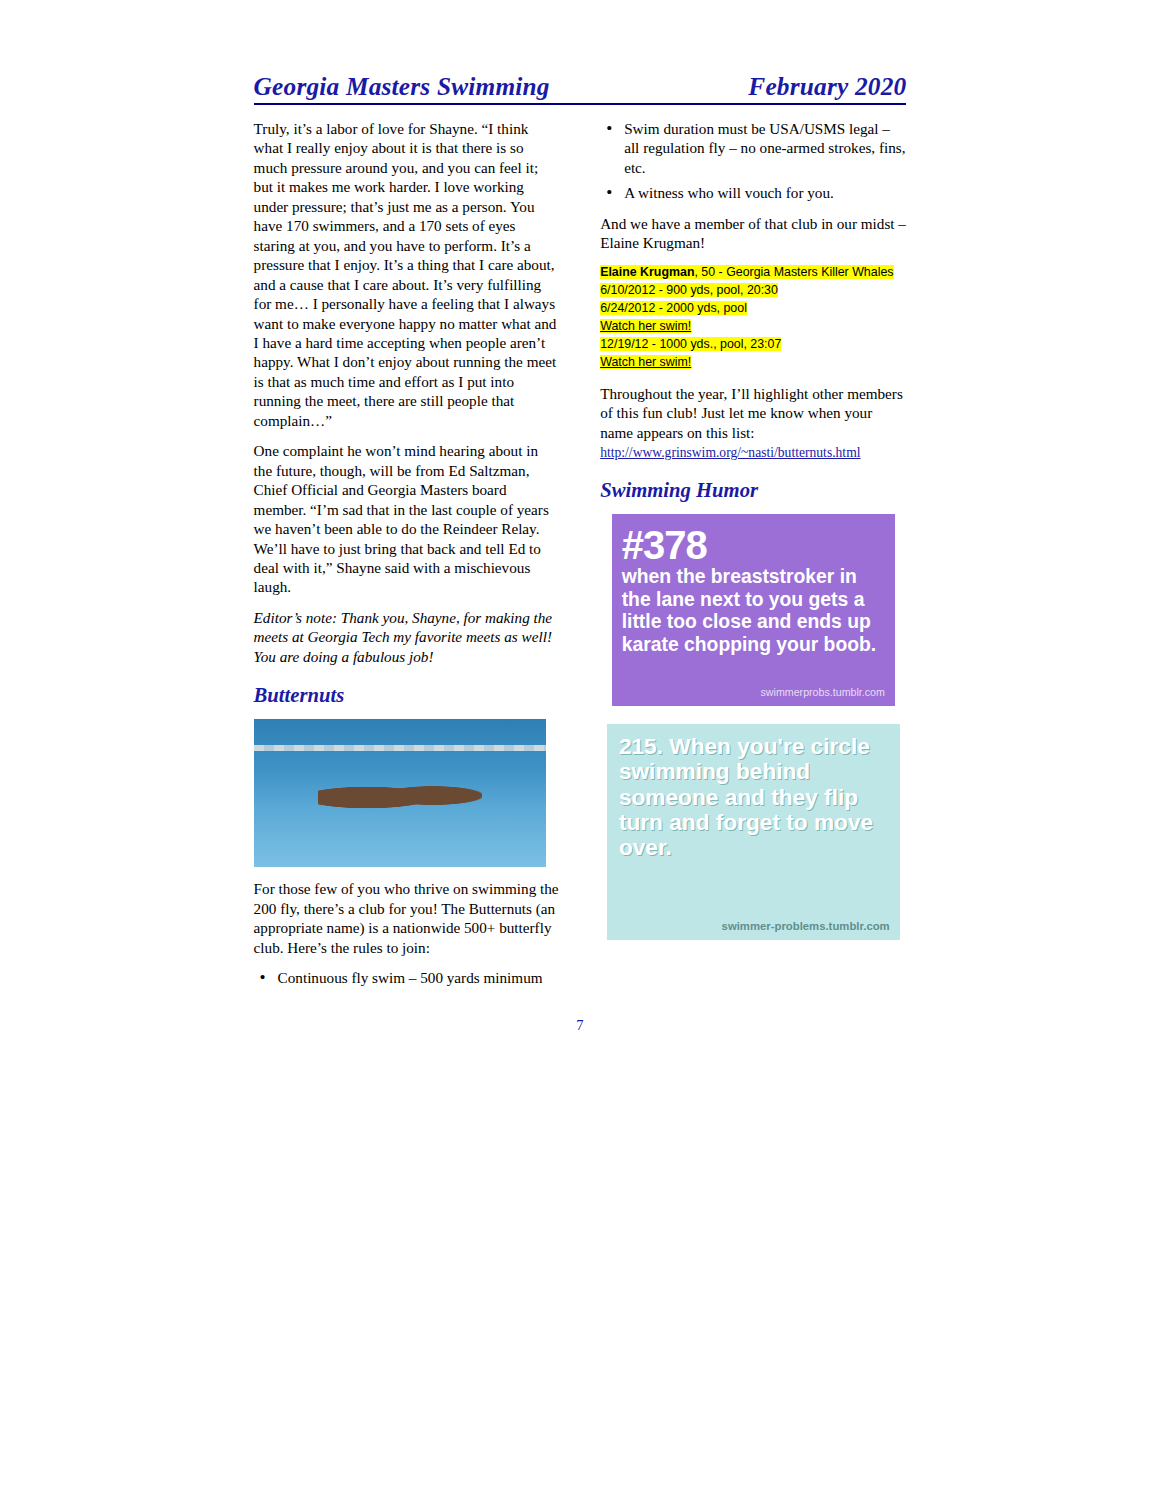Georgia Masters Swimming
February 2020
Truly, it’s a labor of love for Shayne. “I think what I really enjoy about it is that there is so much pressure around you, and you can feel it; but it makes me work harder. I love working under pressure; that’s just me as a person. You have 170 swimmers, and a 170 sets of eyes staring at you, and you have to perform. It’s a pressure that I enjoy. It’s a thing that I care about, and a cause that I care about. It’s very fulfilling for me… I personally have a feeling that I always want to make everyone happy no matter what and I have a hard time accepting when people aren’t happy. What I don’t enjoy about running the meet is that as much time and effort as I put into running the meet, there are still people that complain…”
One complaint he won’t mind hearing about in the future, though, will be from Ed Saltzman, Chief Official and Georgia Masters board member. “I’m sad that in the last couple of years we haven’t been able to do the Reindeer Relay. We’ll have to just bring that back and tell Ed to deal with it,” Shayne said with a mischievous laugh.
Editor’s note: Thank you, Shayne, for making the meets at Georgia Tech my favorite meets as well! You are doing a fabulous job!
Butternuts
For those few of you who thrive on swimming the 200 fly, there’s a club for you! The Butternuts (an appropriate name) is a nationwide 500+ butterfly club. Here’s the rules to join:
Continuous fly swim – 500 yards minimum
Swim duration must be USA/USMS legal – all regulation fly – no one-armed strokes, fins, etc.
A witness who will vouch for you.
And we have a member of that club in our midst – Elaine Krugman!
Elaine Krugman, 50 - Georgia Masters Killer Whales 6/10/2012 - 900 yds, pool, 20:30 6/24/2012 - 2000 yds, pool Watch her swim! 12/19/12 - 1000 yds., pool, 23:07 Watch her swim!
Throughout the year, I’ll highlight other members of this fun club! Just let me know when your name appears on this list:
http://www.grinswim.org/~nasti/butternuts.html
Swimming Humor
#378
when the breaststroker in the lane next to you gets a little too close and ends up karate chopping your boob.
swimmerprobs.tumblr.com
215. When you're circle swimming behind someone and they flip turn and forget to move over.
swimmer-problems.tumblr.com
7